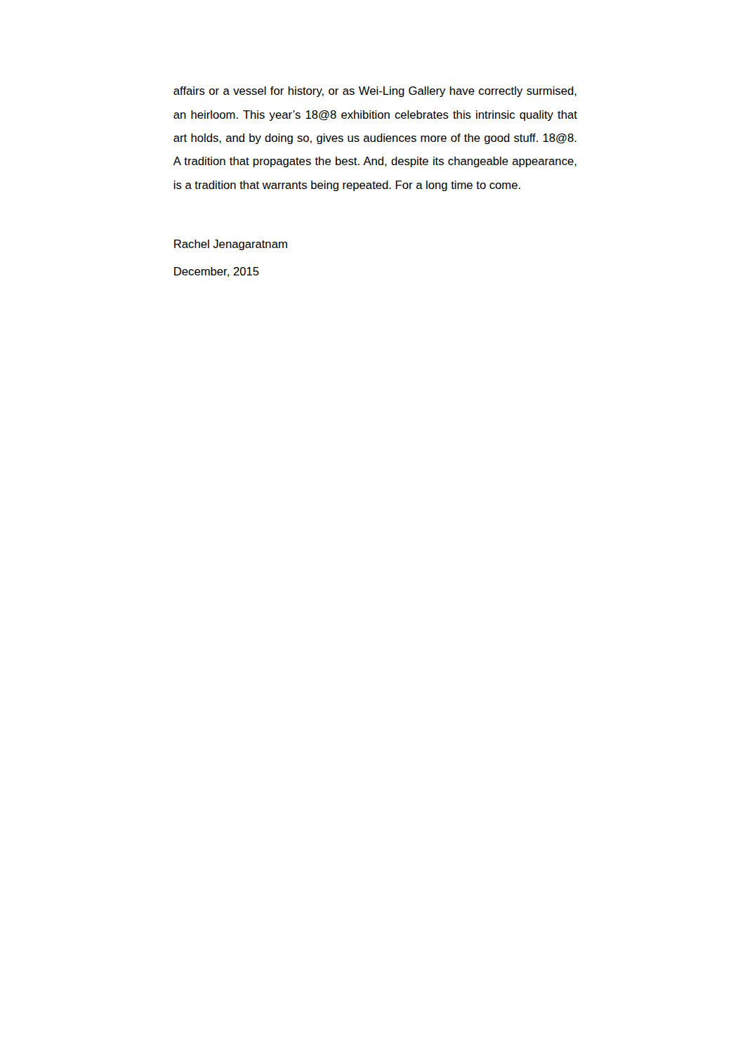affairs or a vessel for history, or as Wei-Ling Gallery have correctly surmised, an heirloom. This year’s 18@8 exhibition celebrates this intrinsic quality that art holds, and by doing so, gives us audiences more of the good stuff. 18@8. A tradition that propagates the best. And, despite its changeable appearance, is a tradition that warrants being repeated. For a long time to come.
Rachel Jenagaratnam
December, 2015